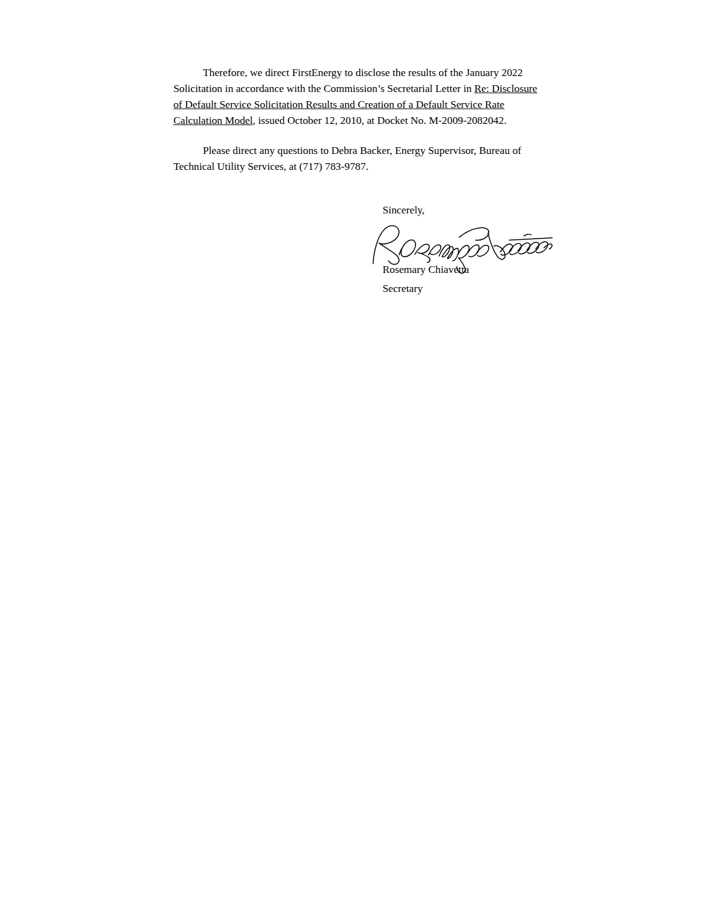Therefore, we direct FirstEnergy to disclose the results of the January 2022 Solicitation in accordance with the Commission’s Secretarial Letter in Re: Disclosure of Default Service Solicitation Results and Creation of a Default Service Rate Calculation Model, issued October 12, 2010, at Docket No. M-2009-2082042.
Please direct any questions to Debra Backer, Energy Supervisor, Bureau of Technical Utility Services, at (717) 783-9787.
Sincerely,
Rosemary Chiavetta
Secretary